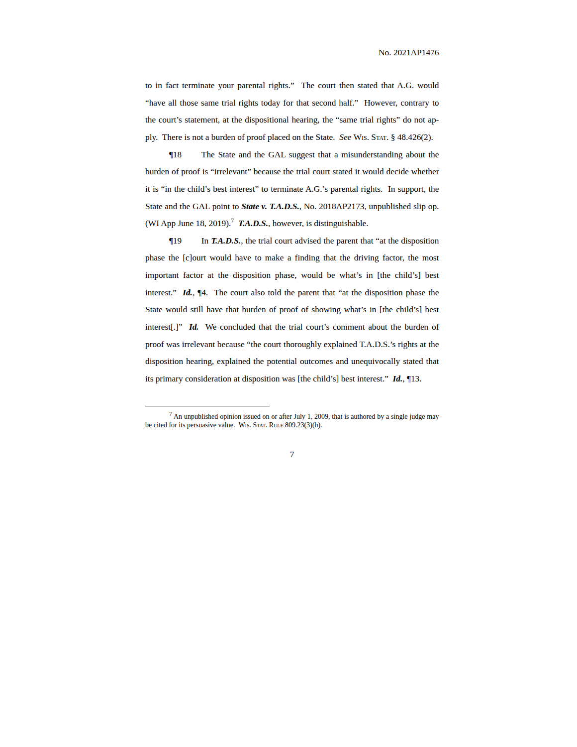No. 2021AP1476
to in fact terminate your parental rights.” The court then stated that A.G. would “have all those same trial rights today for that second half.” However, contrary to the court’s statement, at the dispositional hearing, the “same trial rights” do not apply. There is not a burden of proof placed on the State. See Wis. Stat. § 48.426(2).
¶18 The State and the GAL suggest that a misunderstanding about the burden of proof is “irrelevant” because the trial court stated it would decide whether it is “in the child’s best interest” to terminate A.G.’s parental rights. In support, the State and the GAL point to State v. T.A.D.S., No. 2018AP2173, unpublished slip op. (WI App June 18, 2019).7 T.A.D.S., however, is distinguishable.
¶19 In T.A.D.S., the trial court advised the parent that “at the disposition phase the [c]ourt would have to make a finding that the driving factor, the most important factor at the disposition phase, would be what’s in [the child’s] best interest.” Id., ¶4. The court also told the parent that “at the disposition phase the State would still have that burden of proof of showing what’s in [the child’s] best interest[.]” Id. We concluded that the trial court’s comment about the burden of proof was irrelevant because “the court thoroughly explained T.A.D.S.’s rights at the disposition hearing, explained the potential outcomes and unequivocally stated that its primary consideration at disposition was [the child’s] best interest.” Id., ¶13.
7 An unpublished opinion issued on or after July 1, 2009, that is authored by a single judge may be cited for its persuasive value. Wis. Stat. Rule 809.23(3)(b).
7